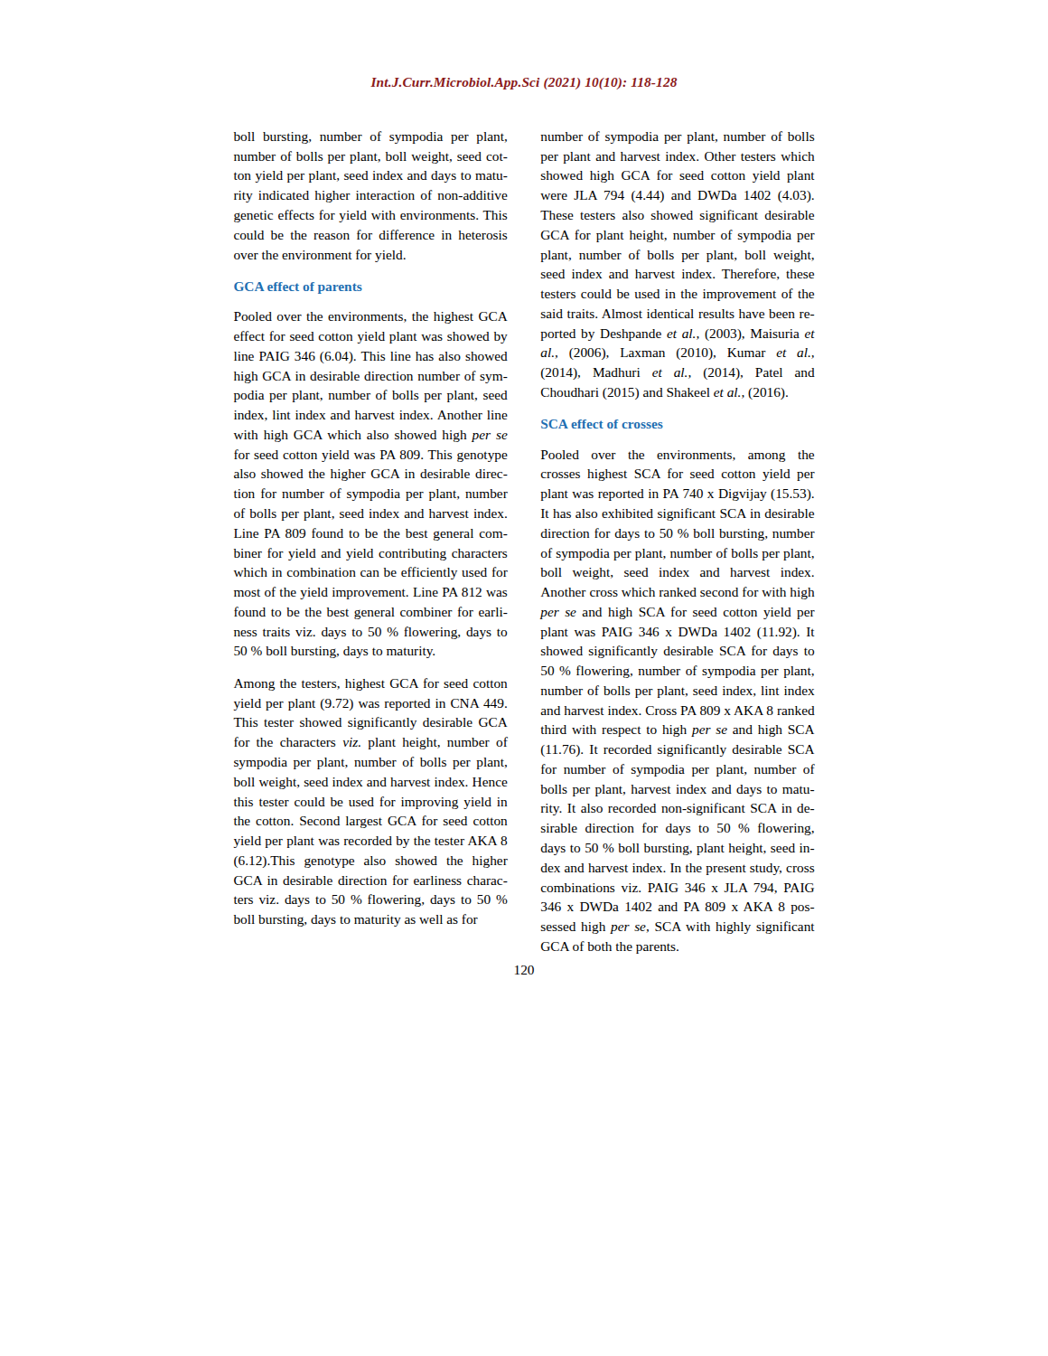Int.J.Curr.Microbiol.App.Sci (2021) 10(10): 118-128
boll bursting, number of sympodia per plant, number of bolls per plant, boll weight, seed cotton yield per plant, seed index and days to maturity indicated higher interaction of non-additive genetic effects for yield with environments. This could be the reason for difference in heterosis over the environment for yield.
GCA effect of parents
Pooled over the environments, the highest GCA effect for seed cotton yield plant was showed by line PAIG 346 (6.04). This line has also showed high GCA in desirable direction number of sympodia per plant, number of bolls per plant, seed index, lint index and harvest index. Another line with high GCA which also showed high per se for seed cotton yield was PA 809. This genotype also showed the higher GCA in desirable direction for number of sympodia per plant, number of bolls per plant, seed index and harvest index. Line PA 809 found to be the best general combiner for yield and yield contributing characters which in combination can be efficiently used for most of the yield improvement. Line PA 812 was found to be the best general combiner for earliness traits viz. days to 50 % flowering, days to 50 % boll bursting, days to maturity.
Among the testers, highest GCA for seed cotton yield per plant (9.72) was reported in CNA 449. This tester showed significantly desirable GCA for the characters viz. plant height, number of sympodia per plant, number of bolls per plant, boll weight, seed index and harvest index. Hence this tester could be used for improving yield in the cotton. Second largest GCA for seed cotton yield per plant was recorded by the tester AKA 8 (6.12).This genotype also showed the higher GCA in desirable direction for earliness characters viz. days to 50 % flowering, days to 50 % boll bursting, days to maturity as well as for
number of sympodia per plant, number of bolls per plant and harvest index. Other testers which showed high GCA for seed cotton yield plant were JLA 794 (4.44) and DWDa 1402 (4.03). These testers also showed significant desirable GCA for plant height, number of sympodia per plant, number of bolls per plant, boll weight, seed index and harvest index. Therefore, these testers could be used in the improvement of the said traits. Almost identical results have been reported by Deshpande et al., (2003), Maisuria et al., (2006), Laxman (2010), Kumar et al., (2014), Madhuri et al., (2014), Patel and Choudhari (2015) and Shakeel et al., (2016).
SCA effect of crosses
Pooled over the environments, among the crosses highest SCA for seed cotton yield per plant was reported in PA 740 x Digvijay (15.53). It has also exhibited significant SCA in desirable direction for days to 50 % boll bursting, number of sympodia per plant, number of bolls per plant, boll weight, seed index and harvest index. Another cross which ranked second for with high per se and high SCA for seed cotton yield per plant was PAIG 346 x DWDa 1402 (11.92). It showed significantly desirable SCA for days to 50 % flowering, number of sympodia per plant, number of bolls per plant, seed index, lint index and harvest index. Cross PA 809 x AKA 8 ranked third with respect to high per se and high SCA (11.76). It recorded significantly desirable SCA for number of sympodia per plant, number of bolls per plant, harvest index and days to maturity. It also recorded non-significant SCA in desirable direction for days to 50 % flowering, days to 50 % boll bursting, plant height, seed index and harvest index. In the present study, cross combinations viz. PAIG 346 x JLA 794, PAIG 346 x DWDa 1402 and PA 809 x AKA 8 possessed high per se, SCA with highly significant GCA of both the parents.
120